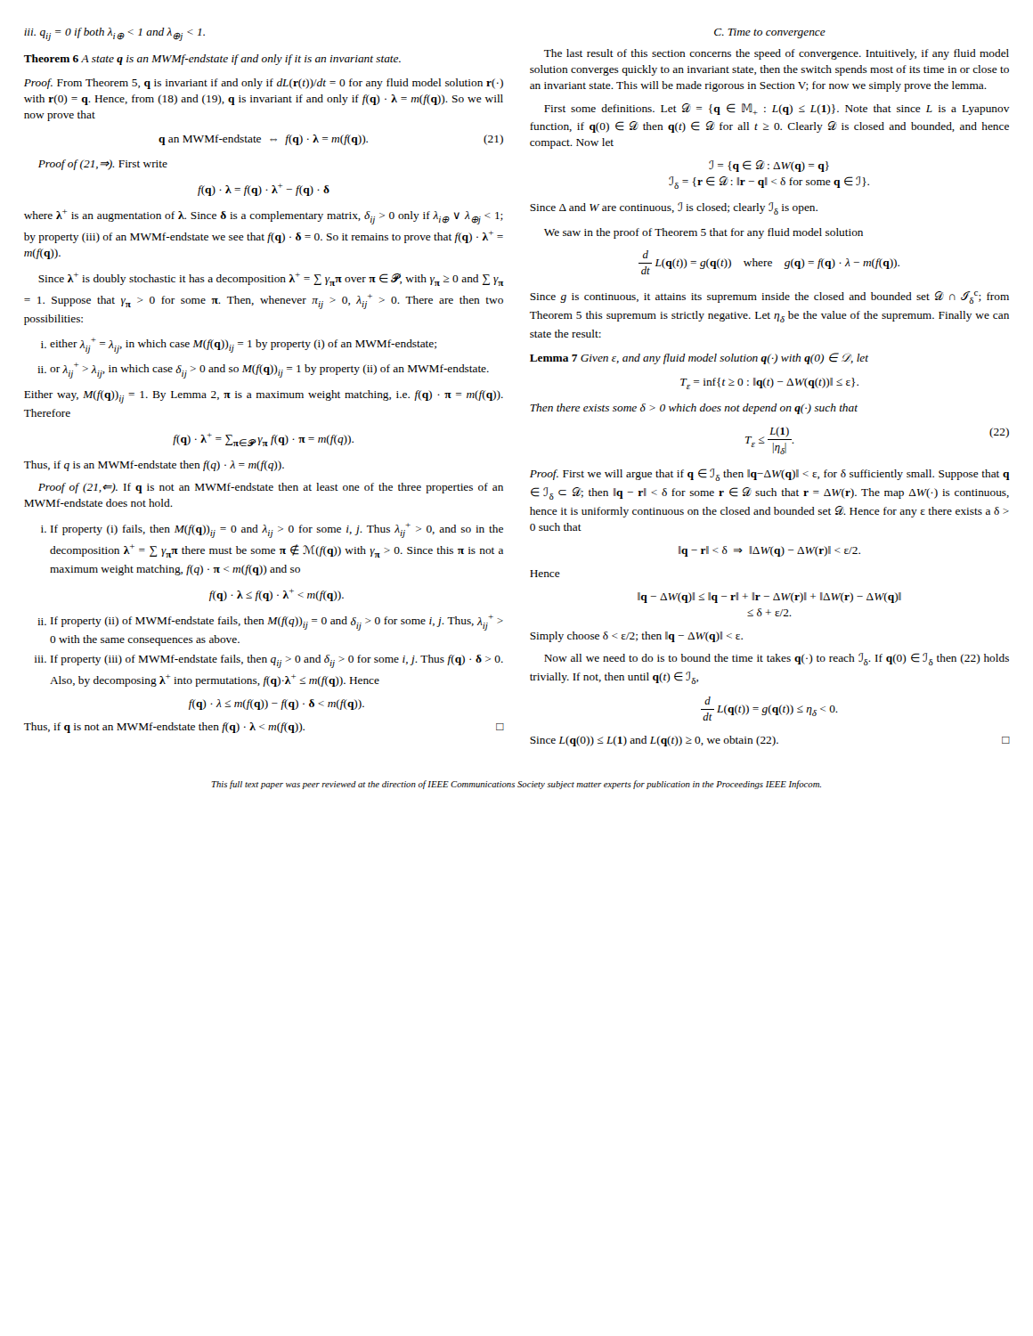iii. qij = 0 if both λi⊕ < 1 and λ⊕j < 1.
Theorem 6 A state q is an MWMf-endstate if and only if it is an invariant state.
Proof. From Theorem 5, q is invariant if and only if dL(r(t))/dt = 0 for any fluid model solution r(·) with r(0) = q. Hence, from (18) and (19), q is invariant if and only if f(q) · λ = m(f(q)). So we will now prove that
q an MWMf-endstate ⇔ f(q) · λ = m(f(q)). (21)
Proof of (21,⇒). First write
f(q) · λ = f(q) · λ+ − f(q) · δ
where λ+ is an augmentation of λ. Since δ is a complementary matrix, δij > 0 only if λi⊕ ∨ λ⊕j < 1; by property (iii) of an MWMf-endstate we see that f(q) · δ = 0. So it remains to prove that f(q) · λ+ = m(f(q)).
Since λ+ is doubly stochastic it has a decomposition λ+ = ∑ γππ over π ∈ 𝓟, with γπ ≥ 0 and ∑ γπ = 1. Suppose that γπ > 0 for some π. Then, whenever πij > 0, λij+ > 0. There are then two possibilities:
either λij+ = λij, in which case M(f(q))ij = 1 by property (i) of an MWMf-endstate;
or λij+ > λij, in which case δij > 0 and so M(f(q))ij = 1 by property (ii) of an MWMf-endstate.
Either way, M(f(q))ij = 1. By Lemma 2, π is a maximum weight matching, i.e. f(q) · π = m(f(q)). Therefore
f(q) · λ+ = ∑π∈𝓟 γπ f(q) · π = m(f(q)).
Thus, if q is an MWMf-endstate then f(q) · λ = m(f(q)).
Proof of (21,⇐). If q is not an MWMf-endstate then at least one of the three properties of an MWMf-endstate does not hold.
If property (i) fails, then M(f(q))ij = 0 and λij > 0 for some i, j. Thus λij+ > 0, and so in the decomposition λ+ = ∑ γππ there must be some π ∉ ℳ(f(q)) with γπ > 0. Since this π is not a maximum weight matching, f(q) · π < m(f(q)) and so
f(q) · λ ≤ f(q) · λ+ < m(f(q)).
If property (ii) of MWMf-endstate fails, then M(f(q))ij = 0 and δij > 0 for some i, j. Thus, λij+ > 0 with the same consequences as above.
If property (iii) of MWMf-endstate fails, then qij > 0 and δij > 0 for some i, j. Thus f(q) · δ > 0. Also, by decomposing λ+ into permutations, f(q)·λ+ ≤ m(f(q)). Hence
f(q) · λ ≤ m(f(q)) − f(q) · δ < m(f(q)).
Thus, if q is not an MWMf-endstate then f(q) · λ < m(f(q)). □
C. Time to convergence
The last result of this section concerns the speed of convergence. Intuitively, if any fluid model solution converges quickly to an invariant state, then the switch spends most of its time in or close to an invariant state. This will be made rigorous in Section V; for now we simply prove the lemma.
First some definitions. Let 𝒟 = {q ∈ 𝕄+ : L(q) ≤ L(1)}. Note that since L is a Lyapunov function, if q(0) ∈ 𝒟 then q(t) ∈ 𝒟 for all t ≥ 0. Clearly 𝒟 is closed and bounded, and hence compact. Now let
ℐ = {q ∈ 𝒟 : ΔW(q) = q}
ℐδ = {r ∈ 𝒟 : ‖r − q‖ < δ for some q ∈ ℐ}.
Since Δ and W are continuous, ℐ is closed; clearly ℐδ is open.
We saw in the proof of Theorem 5 that for any fluid model solution
ddt L(q(t)) = g(q(t)) where g(q) = f(q) · λ − m(f(q)).
Since g is continuous, it attains its supremum inside the closed and bounded set 𝒟 ∩ ℐδc; from Theorem 5 this supremum is strictly negative. Let ηδ be the value of the supremum. Finally we can state the result:
Lemma 7 Given ε, and any fluid model solution q(·) with q(0) ∈ 𝒟, let
Tε = inf{t ≥ 0 : ‖q(t) − ΔW(q(t))‖ ≤ ε}.
Then there exists some δ > 0 which does not depend on q(·) such that
Tε ≤ L(1)|ηδ|. (22)
Proof. First we will argue that if q ∈ ℐδ then ‖q−ΔW(q)‖ < ε, for δ sufficiently small. Suppose that q ∈ ℐδ ⊂ 𝒟; then ‖q − r‖ < δ for some r ∈ 𝒟 such that r = ΔW(r). The map ΔW(·) is continuous, hence it is uniformly continuous on the closed and bounded set 𝒟. Hence for any ε there exists a δ > 0 such that
‖q − r‖ < δ ⇒ ‖ΔW(q) − ΔW(r)‖ < ε/2.
Hence
‖q − ΔW(q)‖ ≤ ‖q − r‖ + ‖r − ΔW(r)‖ + ‖ΔW(r) − ΔW(q)‖
≤ δ + ε/2.
Simply choose δ < ε/2; then ‖q − ΔW(q)‖ < ε.
Now all we need to do is to bound the time it takes q(·) to reach ℐδ. If q(0) ∈ ℐδ then (22) holds trivially. If not, then until q(t) ∈ ℐδ,
ddt L(q(t)) = g(q(t)) ≤ ηδ < 0.
Since L(q(0)) ≤ L(1) and L(q(t)) ≥ 0, we obtain (22). □
This full text paper was peer reviewed at the direction of IEEE Communications Society subject matter experts for publication in the Proceedings IEEE Infocom.